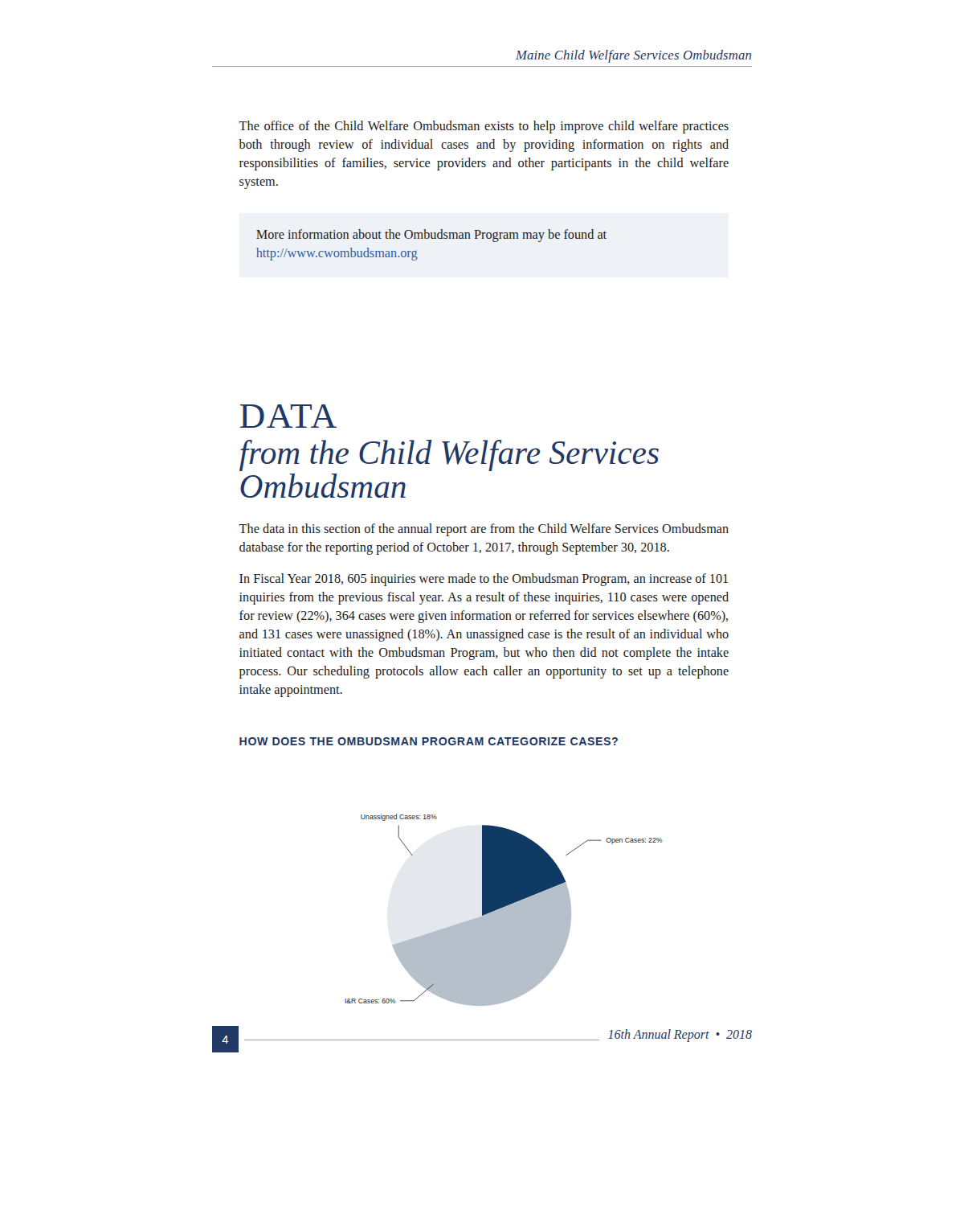Maine Child Welfare Services Ombudsman
The office of the Child Welfare Ombudsman exists to help improve child welfare practices both through review of individual cases and by providing information on rights and responsibilities of families, service providers and other participants in the child welfare system.
More information about the Ombudsman Program may be found at
http://www.cwombudsman.org
DATA
from the Child Welfare Services Ombudsman
The data in this section of the annual report are from the Child Welfare Services Ombudsman database for the reporting period of October 1, 2017, through September 30, 2018.
In Fiscal Year 2018, 605 inquiries were made to the Ombudsman Program, an increase of 101 inquiries from the previous fiscal year. As a result of these inquiries, 110 cases were opened for review (22%), 364 cases were given information or referred for services elsewhere (60%), and 131 cases were unassigned (18%). An unassigned case is the result of an individual who initiated contact with the Ombudsman Program, but who then did not complete the intake process. Our scheduling protocols allow each caller an opportunity to set up a telephone intake appointment.
How does the Ombudsman Program categorize cases?
Open Cases: 22% Unassigned Cases: 18% I&R Cases: 60%
4
16th Annual Report • 2018